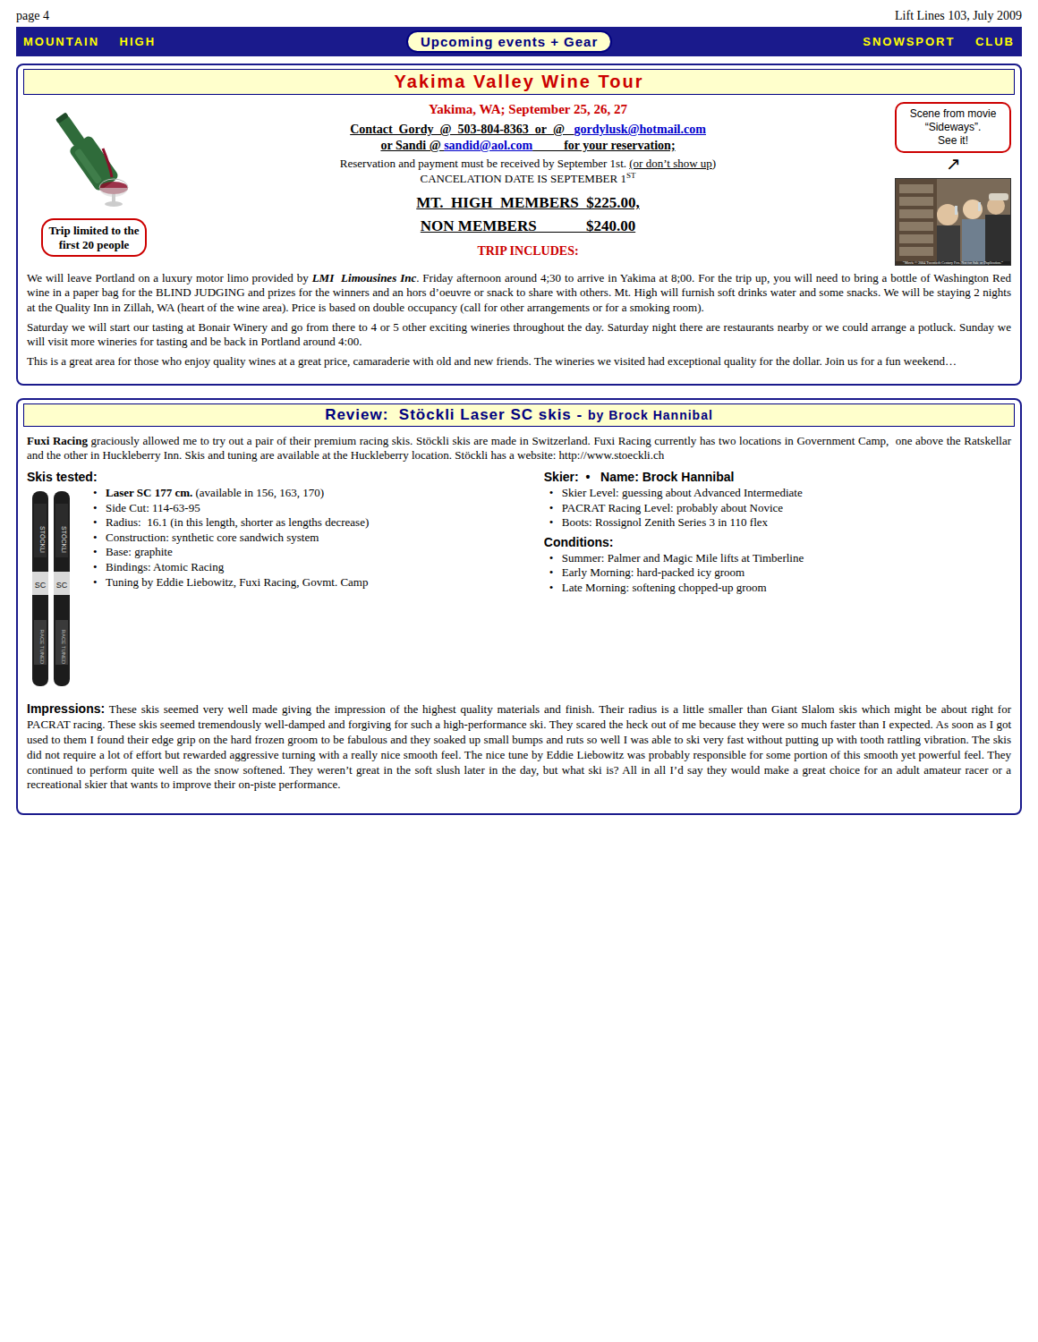page 4
Lift Lines 103, July 2009
MOUNTAIN HIGH
Upcoming events + Gear
SNOWSPORT CLUB
Yakima Valley Wine Tour
Trip limited to the
first 20 people
Yakima, WA; September 25, 26, 27
Contact Gordy @ 503-804-8363 or @ gordylusk@hotmail.com
or Sandi @ sandid@aol.com for your reservation;
Reservation and payment must be received by September 1st. (or don’t show up)
CANCELATION DATE IS SEPTEMBER 1ST
MT. HIGH MEMBERS $225.00,
NON MEMBERS $240.00
TRIP INCLUDES:
Scene from movie “Sideways”.
See it!
↗
“Movie © 2004 Twentieth Century Fox. Not for Sale or Duplication.”
We will leave Portland on a luxury motor limo provided by LMI Limousines Inc. Friday afternoon around 4;30 to arrive in Yakima at 8;00. For the trip up, you will need to bring a bottle of Washington Red wine in a paper bag for the BLIND JUDGING and prizes for the winners and an hors d’oeuvre or snack to share with others. Mt. High will furnish soft drinks water and some snacks. We will be staying 2 nights at the Quality Inn in Zillah, WA (heart of the wine area). Price is based on double occupancy (call for other arrangements or for a smoking room).
Saturday we will start our tasting at Bonair Winery and go from there to 4 or 5 other exciting wineries throughout the day. Saturday night there are restaurants nearby or we could arrange a potluck. Sunday we will visit more wineries for tasting and be back in Portland around 4:00.
This is a great area for those who enjoy quality wines at a great price, camaraderie with old and new friends. The wineries we visited had exceptional quality for the dollar. Join us for a fun weekend…
Review: Stöckli Laser SC skis - by Brock Hannibal
Fuxi Racing graciously allowed me to try out a pair of their premium racing skis. Stöckli skis are made in Switzerland. Fuxi Racing currently has two locations in Government Camp, one above the Ratskellar and the other in Huckleberry Inn. Skis and tuning are available at the Huckleberry location. Stöckli has a website: http://www.stoeckli.ch
Skis tested:
SC SC STÖCKLI STÖCKLI RACE TUNED RACE TUNED
Laser SC 177 cm. (available in 156, 163, 170)
Side Cut: 114-63-95
Radius: 16.1 (in this length, shorter as lengths decrease)
Construction: synthetic core sandwich system
Base: graphite
Bindings: Atomic Racing
Tuning by Eddie Liebowitz, Fuxi Racing, Govmt. Camp
Skier: • Name: Brock Hannibal
Skier Level: guessing about Advanced Intermediate
PACRAT Racing Level: probably about Novice
Boots: Rossignol Zenith Series 3 in 110 flex
Conditions:
Summer: Palmer and Magic Mile lifts at Timberline
Early Morning: hard-packed icy groom
Late Morning: softening chopped-up groom
Impressions: These skis seemed very well made giving the impression of the highest quality materials and finish. Their radius is a little smaller than Giant Slalom skis which might be about right for PACRAT racing. These skis seemed tremendously well-damped and forgiving for such a high-performance ski. They scared the heck out of me because they were so much faster than I expected. As soon as I got used to them I found their edge grip on the hard frozen groom to be fabulous and they soaked up small bumps and ruts so well I was able to ski very fast without putting up with tooth rattling vibration. The skis did not require a lot of effort but rewarded aggressive turning with a really nice smooth feel. The nice tune by Eddie Liebowitz was probably responsible for some portion of this smooth yet powerful feel. They continued to perform quite well as the snow softened. They weren’t great in the soft slush later in the day, but what ski is? All in all I’d say they would make a great choice for an adult amateur racer or a recreational skier that wants to improve their on-piste performance.